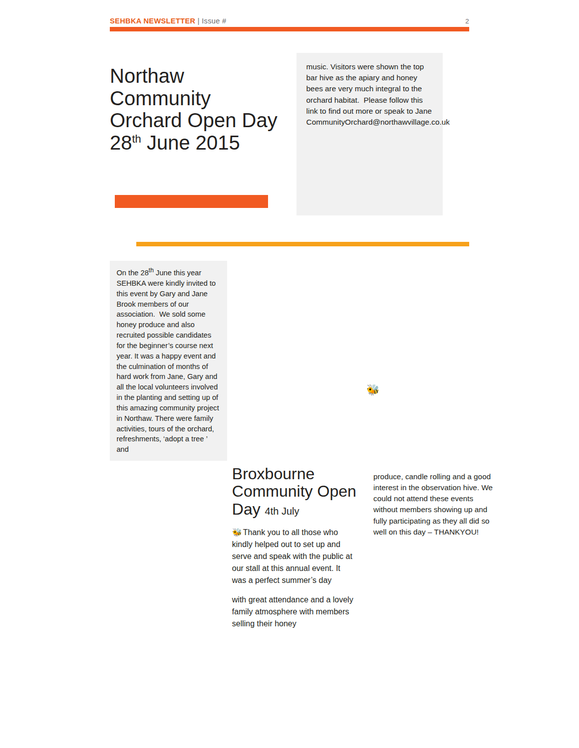SEHBKA NEWSLETTER | Issue #
2
Northaw Community Orchard Open Day 28th June 2015
music. Visitors were shown the top bar hive as the apiary and honey bees are very much integral to the orchard habitat. Please follow this link to find out more or speak to Jane CommunityOrchard@northawvillage.co.uk
On the 28th June this year SEHBKA were kindly invited to this event by Gary and Jane Brook members of our association. We sold some honey produce and also recruited possible candidates for the beginner’s course next year. It was a happy event and the culmination of months of hard work from Jane, Gary and all the local volunteers involved in the planting and setting up of this amazing community project in Northaw. There were family activities, tours of the orchard, refreshments, ‘adopt a tree ’ and
🐝
Broxbourne Community Open Day 4th July
🐝Thank you to all those who kindly helped out to set up and serve and speak with the public at our stall at this annual event. It was a perfect summer’s day
with great attendance and a lovely family atmosphere with members selling their honey
produce, candle rolling and a good interest in the observation hive. We could not attend these events without members showing up and fully participating as they all did so well on this day – THANKYOU!